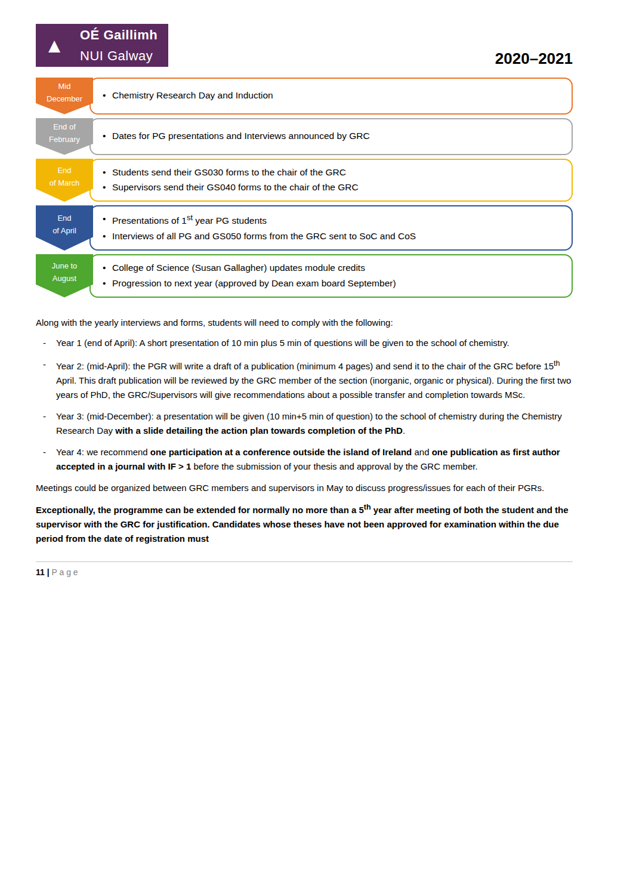▲
OÉ Gaillimh NUI Galway
2020–2021
Mid December
Chemistry Research Day and Induction
End of February
Dates for PG presentations and Interviews announced by GRC
End of March
Students send their GS030 forms to the chair of the GRC
Supervisors send their GS040 forms to the chair of the GRC
End of April
Presentations of 1st year PG students
Interviews of all PG and GS050 forms from the GRC sent to SoC and CoS
June to August
College of Science (Susan Gallagher) updates module credits
Progression to next year (approved by Dean exam board September)
Along with the yearly interviews and forms, students will need to comply with the following:
Year 1 (end of April): A short presentation of 10 min plus 5 min of questions will be given to the school of chemistry.
Year 2: (mid-April): the PGR will write a draft of a publication (minimum 4 pages) and send it to the chair of the GRC before 15th April. This draft publication will be reviewed by the GRC member of the section (inorganic, organic or physical). During the first two years of PhD, the GRC/Supervisors will give recommendations about a possible transfer and completion towards MSc.
Year 3: (mid-December): a presentation will be given (10 min+5 min of question) to the school of chemistry during the Chemistry Research Day with a slide detailing the action plan towards completion of the PhD.
Year 4: we recommend one participation at a conference outside the island of Ireland and one publication as first author accepted in a journal with IF > 1 before the submission of your thesis and approval by the GRC member.
Meetings could be organized between GRC members and supervisors in May to discuss progress/issues for each of their PGRs.
Exceptionally, the programme can be extended for normally no more than a 5th year after meeting of both the student and the supervisor with the GRC for justification. Candidates whose theses have not been approved for examination within the due period from the date of registration must
11 | P a g e